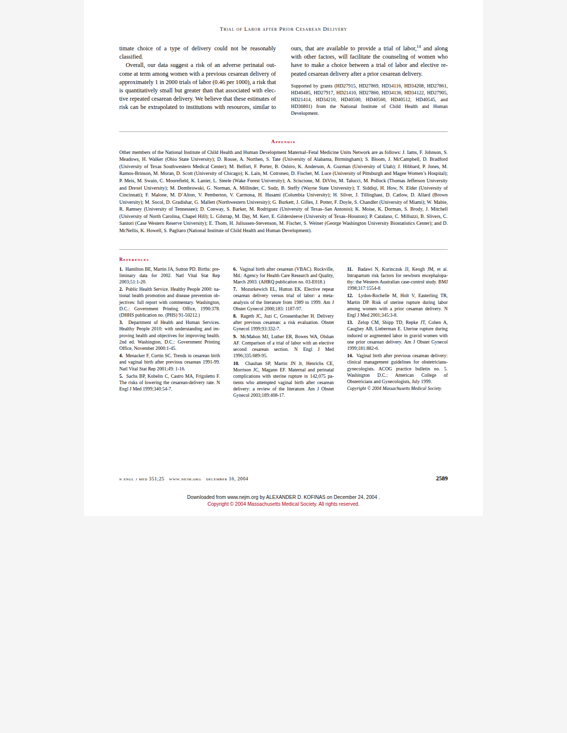Trial of Labor after Prior Cesarean Delivery
timate choice of a type of delivery could not be reasonably classified.
Overall, our data suggest a risk of an adverse perinatal outcome at term among women with a previous cesarean delivery of approximately 1 in 2000 trials of labor (0.46 per 1000), a risk that is quantitatively small but greater than that associated with elective repeated cesarean delivery. We believe that these estimates of risk can be extrapolated to institutions with resources, similar to ours, that are available to provide a trial of labor,14 and along with other factors, will facilitate the counseling of women who have to make a choice between a trial of labor and elective repeated cesarean delivery after a prior cesarean delivery.
Supported by grants (HD27915, HD27869, HD34116, HD34208, HD27861, HD40485, HD27917, HD21410, HD27860, HD34136, HD34122, HD27905, HD21414, HD34210, HD40500, HD40560, HD40512, HD40545, and HD36801) from the National Institute of Child Health and Human Development.
Appendix
Other members of the National Institute of Child Health and Human Development Maternal–Fetal Medicine Units Network are as follows: J. Iams, F. Johnson, S. Meadows, H. Walker (Ohio State University); D. Rouse, A. Northen, S. Tate (University of Alabama, Birmingham); S. Bloom, J. McCampbell, D. Bradford (University of Texas Southwestern Medical Center); M. Belfort, F. Porter, B. Oshiro, K. Anderson, A. Guzman (University of Utah); J. Hibbard, P. Jones, M. Ramos-Brinson, M. Moran, D. Scott (University of Chicago); K. Lain, M. Cotroneo, D. Fischer, M. Luce (University of Pittsburgh and Magee Women’s Hospital); P. Meis, M. Swain, C. Moorefield, K. Lanier, L. Steele (Wake Forest University); A. Sciscione, M. DiVito, M. Talucci, M. Pollock (Thomas Jefferson University and Drexel University); M. Dombrowski, G. Norman, A. Millinder, C. Sudz, B. Steffy (Wayne State University); T. Siddiqi, H. How, N. Elder (University of Cincinnati); F. Malone, M. D’Alton, V. Pemberton, V. Carmona, H. Husami (Columbia University); H. Silver, J. Tillinghast, D. Catlow, D. Allard (Brown University); M. Socol, D. Gradishar, G. Mallett (Northwestern University); G. Burkett, J. Gilles, J. Potter, F. Doyle, S. Chandler (University of Miami); W. Mabie, R. Ramsey (University of Tennessee); D. Conway, S. Barker, M. Rodriguez (University of Texas–San Antonio); K. Moise, K. Dorman, S. Brody, J. Mitchell (University of North Carolina, Chapel Hill); L. Gilstrap, M. Day, M. Kerr, E. Gildersleeve (University of Texas–Houston); P. Catalano, C. Milluzzi, B. Slivers, C. Santori (Case Western Reserve University); E. Thom, H. Juliussen-Stevenson, M. Fischer, S. Weiner (George Washington University Biostatistics Center); and D. McNellis, K. Howell, S. Pagliaro (National Institute of Child Health and Human Development).
References
1. Hamilton BE, Martin JA, Sutton PD. Births: preliminary data for 2002. Natl Vital Stat Rep 2003;51:1-20.
2. Public Health Service. Healthy People 2000: national health promotion and disease prevention objectives: full report with commentary. Washington, D.C.: Government Printing Office, 1990:378. (DHHS publication no. (PHS) 91-50212.)
3. Department of Health and Human Services. Healthy People 2010: with understanding and improving health and objectives for improving health. 2nd ed. Washington, D.C.: Government Printing Office, November 2000:1-45.
4. Menacker F, Curtin SC. Trends in cesarean birth and vaginal birth after previous cesarean 1991-99. Natl Vital Stat Rep 2001;49: 1-16.
5. Sachs BP, Kobelin C, Castro MA, Frigoletto F. The risks of lowering the cesarean-delivery rate. N Engl J Med 1999;340:54-7.
6. Vaginal birth after cesarean (VBAC). Rockville, Md.: Agency for Health Care Research and Quality, March 2003. (AHRQ publication no. 03-E018.)
7. Mozurkewich EL, Hutton EK. Elective repeat cesarean delivery versus trial of labor: a meta-analysis of the literature from 1989 to 1999. Am J Obstet Gynecol 2000;183: 1187-97.
8. Rageth JC, Juzi C, Grossenbacher H. Delivery after previous cesarean: a risk evaluation. Obstet Gynecol 1999;93:332-7.
9. McMahon MJ, Luther ER, Bowes WA, Olshan AF. Comparison of a trial of labor with an elective second cesarean section. N Engl J Med 1996;335:689-95.
10. Chauhan SP, Martin JN Jr, Henrichs CE, Morrison JC, Magann EF. Maternal and perinatal complications with uterine rupture in 142,075 patients who attempted vaginal birth after cesarean delivery: a review of the literature. Am J Obstet Gynecol 2003;189:408-17.
11. Badawi N, Kurinczuk JJ, Keogh JM, et al. Intrapartum risk factors for newborn encephalopathy: the Western Australian case-control study. BMJ 1998;317:1554-8.
12. Lydon-Rochelle M, Holt V, Easterling TR, Martin DP. Risk of uterine rupture during labor among women with a prior cesarean delivery. N Engl J Med 2001;345:3-8.
13. Zelop CM, Shipp TD, Repke JT, Cohen A, Caughey AB, Lieberman E. Uterine rupture during induced or augmented labor in gravid women with one prior cesarean delivery. Am J Obstet Gynecol 1999;181:882-6.
14. Vaginal birth after previous cesarean delivery: clinical management guidelines for obstetricians-gynecologists. ACOG practice bulletin no. 5. Washington D.C.: American College of Obstetricians and Gynecologists, July 1999.
Copyright © 2004 Massachusetts Medical Society.
n engl j med 351;25 www.nejm.org december 16, 2004 2589
Downloaded from www.nejm.org by ALEXANDER D. KOFINAS on December 24, 2004 .
Copyright © 2004 Massachusetts Medical Society. All rights reserved.